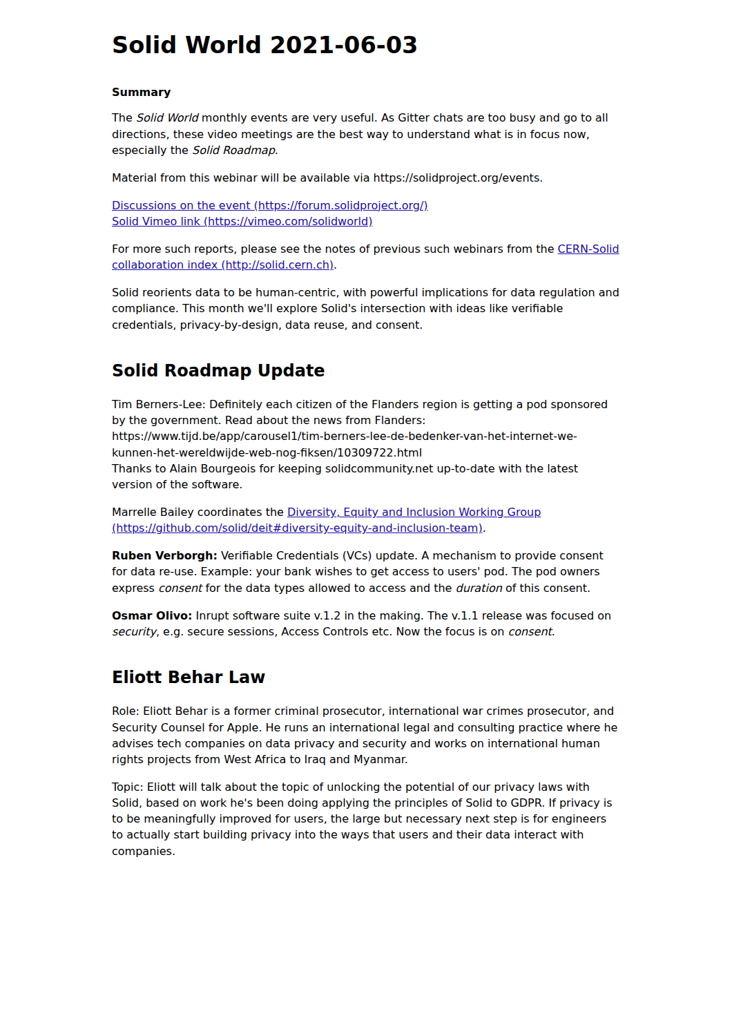Solid World 2021-06-03
Summary
The Solid World monthly events are very useful. As Gitter chats are too busy and go to all directions, these video meetings are the best way to understand what is in focus now, especially the Solid Roadmap.
Material from this webinar will be available via https://solidproject.org/events.
Discussions on the event (https://forum.solidproject.org/)
Solid Vimeo link (https://vimeo.com/solidworld)
For more such reports, please see the notes of previous such webinars from the CERN-Solid collaboration index (http://solid.cern.ch).
Solid reorients data to be human-centric, with powerful implications for data regulation and compliance. This month we'll explore Solid's intersection with ideas like verifiable credentials, privacy-by-design, data reuse, and consent.
Solid Roadmap Update
Tim Berners-Lee: Definitely each citizen of the Flanders region is getting a pod sponsored by the government. Read about the news from Flanders: https://www.tijd.be/app/carousel1/tim-berners-lee-de-bedenker-van-het-internet-we-kunnen-het-wereldwijde-web-nog-fiksen/10309722.html
Thanks to Alain Bourgeois for keeping solidcommunity.net up-to-date with the latest version of the software.
Marrelle Bailey coordinates the Diversity, Equity and Inclusion Working Group (https://github.com/solid/deit#diversity-equity-and-inclusion-team).
Ruben Verborgh: Verifiable Credentials (VCs) update. A mechanism to provide consent for data re-use. Example: your bank wishes to get access to users' pod. The pod owners express consent for the data types allowed to access and the duration of this consent.
Osmar Olivo: Inrupt software suite v.1.2 in the making. The v.1.1 release was focused on security, e.g. secure sessions, Access Controls etc. Now the focus is on consent.
Eliott Behar Law
Role: Eliott Behar is a former criminal prosecutor, international war crimes prosecutor, and Security Counsel for Apple. He runs an international legal and consulting practice where he advises tech companies on data privacy and security and works on international human rights projects from West Africa to Iraq and Myanmar.
Topic: Eliott will talk about the topic of unlocking the potential of our privacy laws with Solid, based on work he's been doing applying the principles of Solid to GDPR. If privacy is to be meaningfully improved for users, the large but necessary next step is for engineers to actually start building privacy into the ways that users and their data interact with companies.